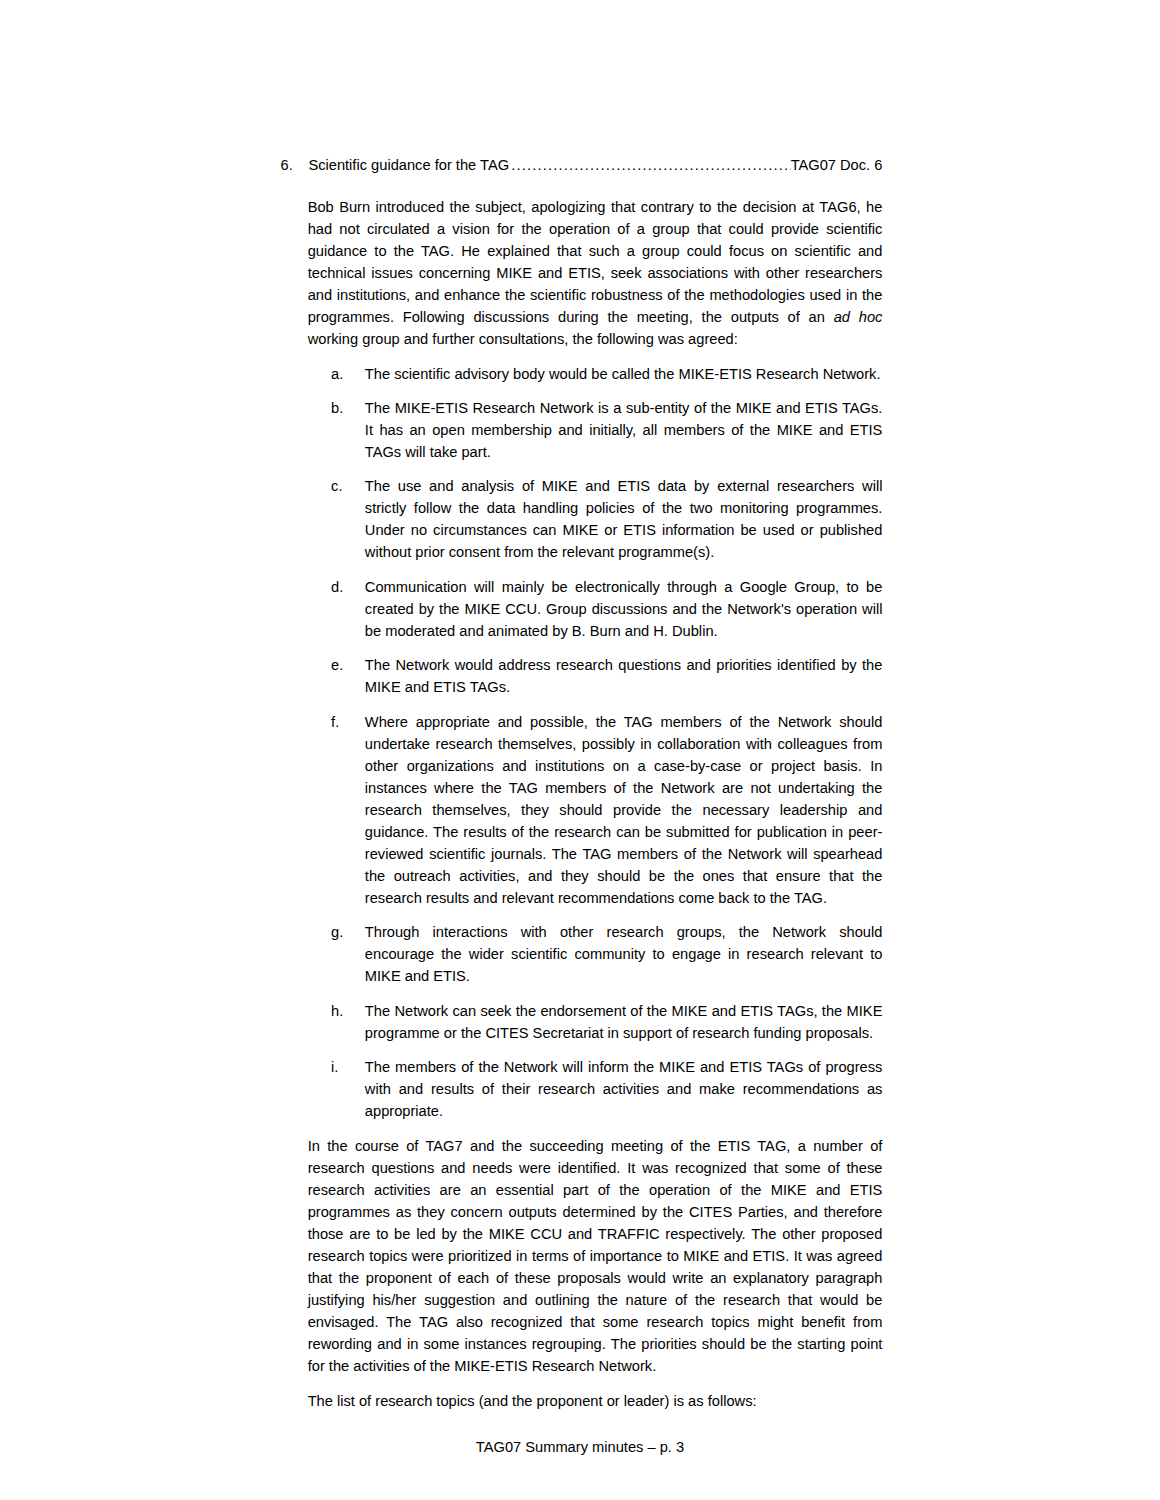6. Scientific guidance for the TAG ......................................................................................... TAG07 Doc. 6
Bob Burn introduced the subject, apologizing that contrary to the decision at TAG6, he had not circulated a vision for the operation of a group that could provide scientific guidance to the TAG. He explained that such a group could focus on scientific and technical issues concerning MIKE and ETIS, seek associations with other researchers and institutions, and enhance the scientific robustness of the methodologies used in the programmes. Following discussions during the meeting, the outputs of an ad hoc working group and further consultations, the following was agreed:
a. The scientific advisory body would be called the MIKE-ETIS Research Network.
b. The MIKE-ETIS Research Network is a sub-entity of the MIKE and ETIS TAGs. It has an open membership and initially, all members of the MIKE and ETIS TAGs will take part.
c. The use and analysis of MIKE and ETIS data by external researchers will strictly follow the data handling policies of the two monitoring programmes. Under no circumstances can MIKE or ETIS information be used or published without prior consent from the relevant programme(s).
d. Communication will mainly be electronically through a Google Group, to be created by the MIKE CCU. Group discussions and the Network's operation will be moderated and animated by B. Burn and H. Dublin.
e. The Network would address research questions and priorities identified by the MIKE and ETIS TAGs.
f. Where appropriate and possible, the TAG members of the Network should undertake research themselves, possibly in collaboration with colleagues from other organizations and institutions on a case-by-case or project basis. In instances where the TAG members of the Network are not undertaking the research themselves, they should provide the necessary leadership and guidance. The results of the research can be submitted for publication in peer-reviewed scientific journals. The TAG members of the Network will spearhead the outreach activities, and they should be the ones that ensure that the research results and relevant recommendations come back to the TAG.
g. Through interactions with other research groups, the Network should encourage the wider scientific community to engage in research relevant to MIKE and ETIS.
h. The Network can seek the endorsement of the MIKE and ETIS TAGs, the MIKE programme or the CITES Secretariat in support of research funding proposals.
i. The members of the Network will inform the MIKE and ETIS TAGs of progress with and results of their research activities and make recommendations as appropriate.
In the course of TAG7 and the succeeding meeting of the ETIS TAG, a number of research questions and needs were identified. It was recognized that some of these research activities are an essential part of the operation of the MIKE and ETIS programmes as they concern outputs determined by the CITES Parties, and therefore those are to be led by the MIKE CCU and TRAFFIC respectively. The other proposed research topics were prioritized in terms of importance to MIKE and ETIS. It was agreed that the proponent of each of these proposals would write an explanatory paragraph justifying his/her suggestion and outlining the nature of the research that would be envisaged. The TAG also recognized that some research topics might benefit from rewording and in some instances regrouping. The priorities should be the starting point for the activities of the MIKE-ETIS Research Network.
The list of research topics (and the proponent or leader) is as follows:
TAG07 Summary minutes – p. 3